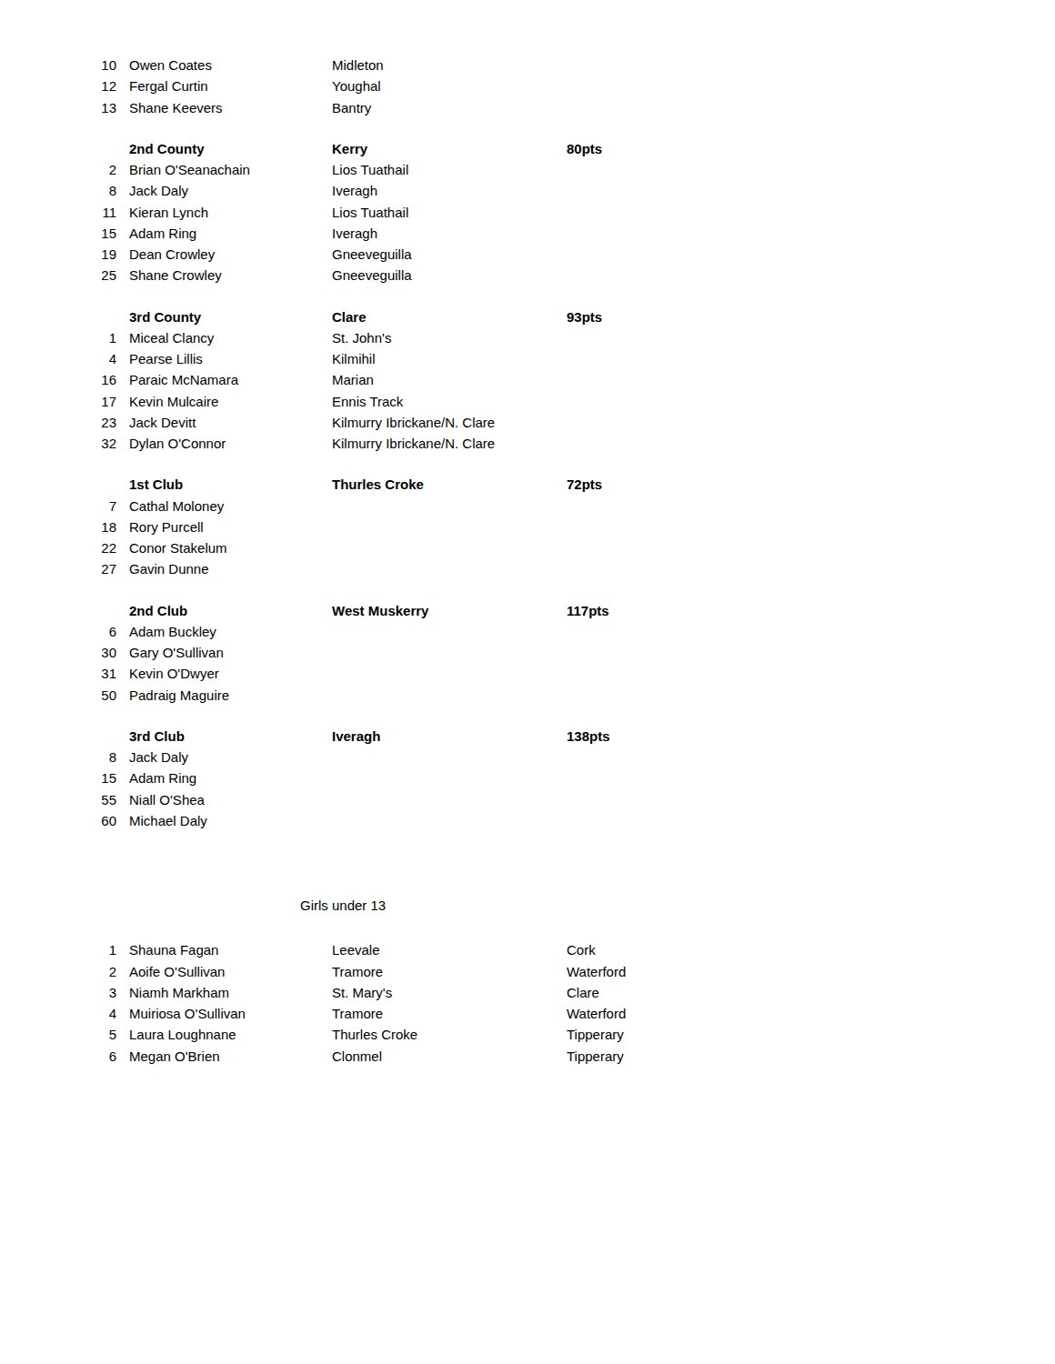| 10 | Owen Coates | Midleton | |
| 12 | Fergal Curtin | Youghal | |
| 13 | Shane Keevers | Bantry | |
| | 2nd County | Kerry | 80pts |
| 2 | Brian O'Seanachain | Lios Tuathail | |
| 8 | Jack Daly | Iveragh | |
| 11 | Kieran Lynch | Lios Tuathail | |
| 15 | Adam Ring | Iveragh | |
| 19 | Dean Crowley | Gneeveguilla | |
| 25 | Shane Crowley | Gneeveguilla | |
| | 3rd County | Clare | 93pts |
| 1 | Miceal Clancy | St. John's | |
| 4 | Pearse Lillis | Kilmihil | |
| 16 | Paraic McNamara | Marian | |
| 17 | Kevin Mulcaire | Ennis Track | |
| 23 | Jack Devitt | Kilmurry Ibrickane/N. Clare | |
| 32 | Dylan O'Connor | Kilmurry Ibrickane/N. Clare | |
| | 1st Club | Thurles Croke | 72pts |
| 7 | Cathal Moloney | | |
| 18 | Rory Purcell | | |
| 22 | Conor Stakelum | | |
| 27 | Gavin Dunne | | |
| | 2nd Club | West Muskerry | 117pts |
| 6 | Adam Buckley | | |
| 30 | Gary O'Sullivan | | |
| 31 | Kevin O'Dwyer | | |
| 50 | Padraig Maguire | | |
| | 3rd Club | Iveragh | 138pts |
| 8 | Jack Daly | | |
| 15 | Adam Ring | | |
| 55 | Niall O'Shea | | |
| 60 | Michael Daly | | |
Girls under 13
| 1 | Shauna Fagan | Leevale | Cork |
| 2 | Aoife O'Sullivan | Tramore | Waterford |
| 3 | Niamh Markham | St. Mary's | Clare |
| 4 | Muiriosa O'Sullivan | Tramore | Waterford |
| 5 | Laura Loughnane | Thurles Croke | Tipperary |
| 6 | Megan O'Brien | Clonmel | Tipperary |